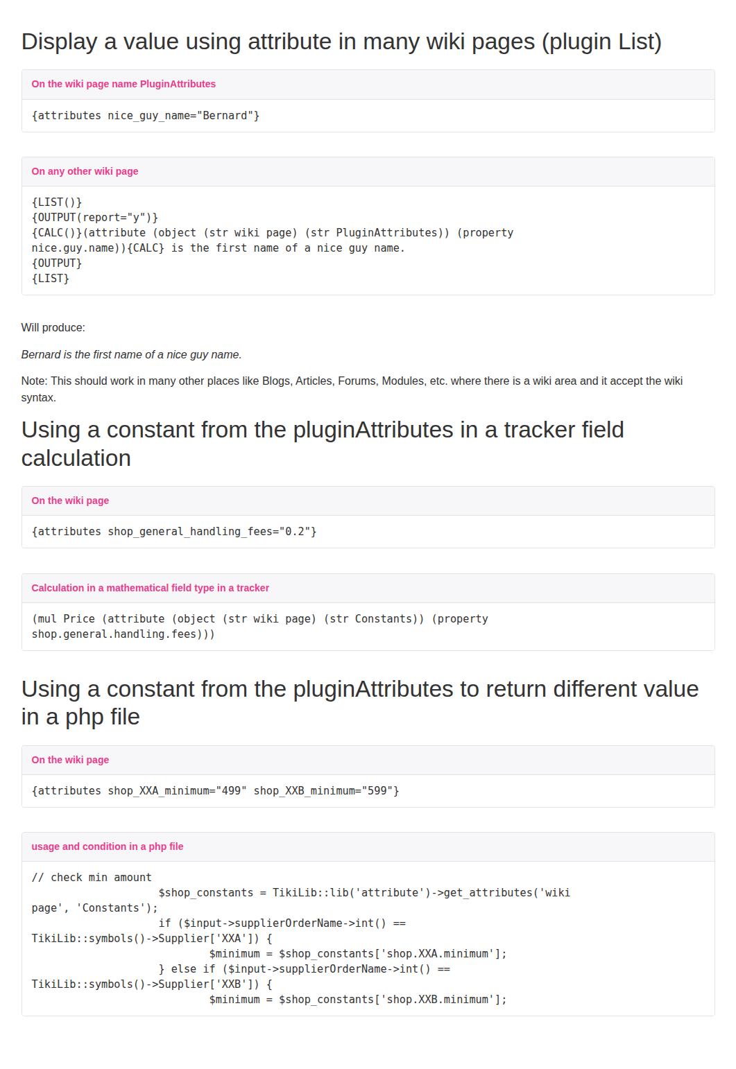Display a value using attribute in many wiki pages (plugin List)
On the wiki page name PluginAttributes
{attributes nice_guy_name="Bernard"}
On any other wiki page
{LIST()}
{OUTPUT(report="y")}
{CALC()}(attribute (object (str wiki page) (str PluginAttributes)) (property
nice.guy.name)){CALC} is the first name of a nice guy name.
{OUTPUT}
{LIST}
Will produce:
Bernard is the first name of a nice guy name.
Note: This should work in many other places like Blogs, Articles, Forums, Modules, etc. where there is a wiki area and it accept the wiki syntax.
Using a constant from the pluginAttributes in a tracker field calculation
On the wiki page
{attributes shop_general_handling_fees="0.2"}
Calculation in a mathematical field type in a tracker
(mul Price (attribute (object (str wiki page) (str Constants)) (property
shop.general.handling.fees)))
Using a constant from the pluginAttributes to return different value in a php file
On the wiki page
{attributes shop_XXA_minimum="499" shop_XXB_minimum="599"}
usage and condition in a php file
// check min amount
                    $shop_constants = TikiLib::lib('attribute')->get_attributes('wiki
page', 'Constants');
                    if ($input->supplierOrderName->int() ==
TikiLib::symbols()->Supplier['XXA']) {
                            $minimum = $shop_constants['shop.XXA.minimum'];
                    } else if ($input->supplierOrderName->int() ==
TikiLib::symbols()->Supplier['XXB']) {
                            $minimum = $shop_constants['shop.XXB.minimum'];